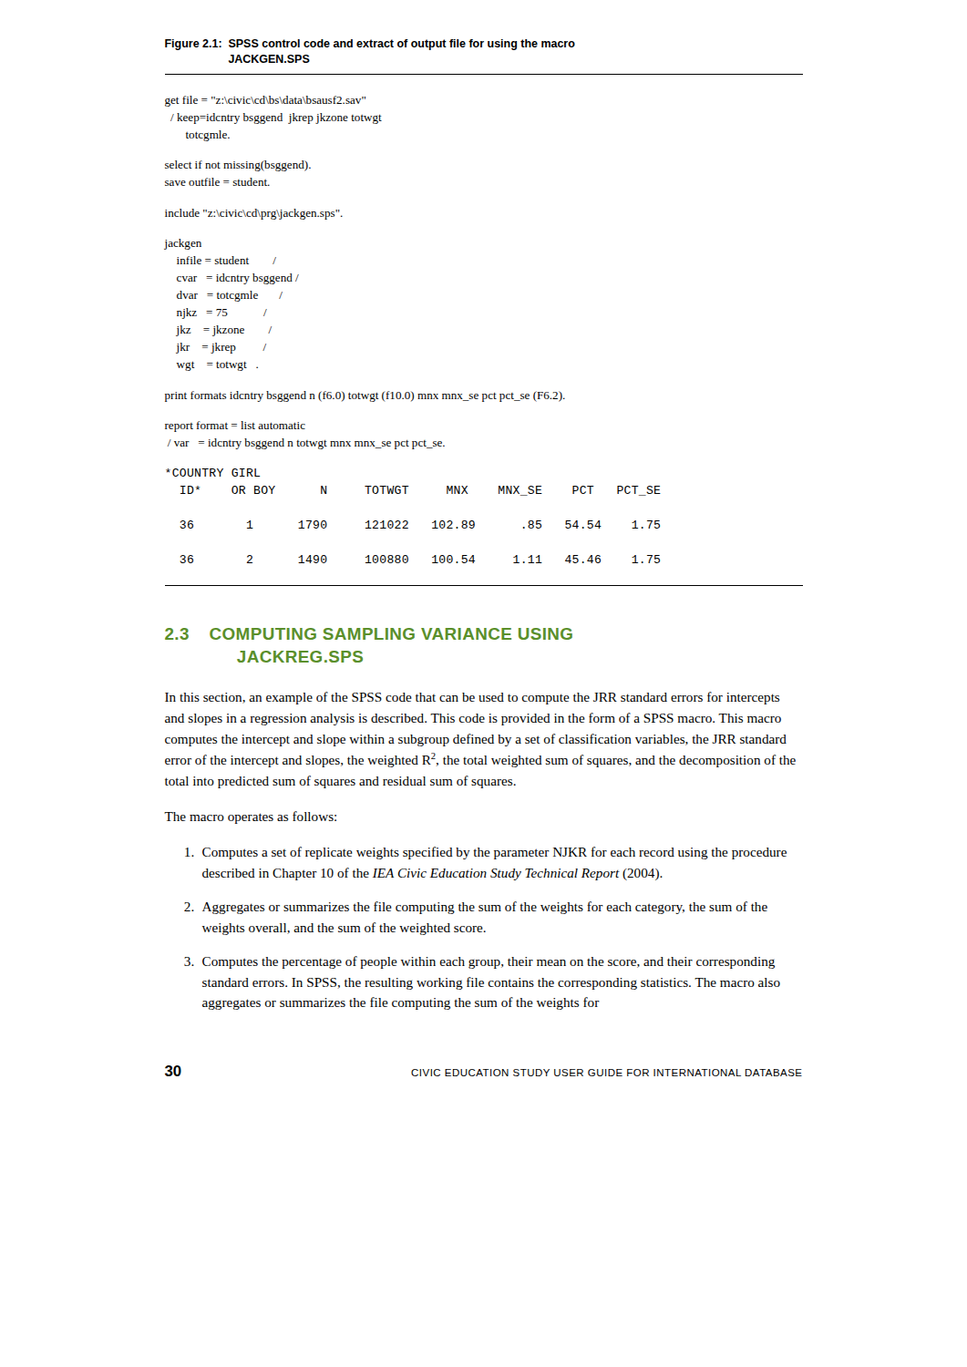Figure 2.1: SPSS control code and extract of output file for using the macro JACKGEN.SPS
get file = "z:\civic\cd\bs\data\bsausf2.sav" / keep=idcntry bsggend jkrep jkzone totwgt totcgmle.
select if not missing(bsggend). save outfile = student.
include "z:\civic\cd\prg\jackgen.sps".
jackgen infile = student / cvar = idcntry bsggend / dvar = totcgmle / njkz = 75 / jkz = jkzone / jkr = jkrep / wgt = totwgt .
print formats idcntry bsggend n (f6.0) totwgt (f10.0) mnx mnx_se pct pct_se (F6.2).
report format = list automatic / var = idcntry bsggend n totwgt mnx mnx_se pct pct_se.
*COUNTRY GIRL ID* OR BOY N TOTWGT MNX MNX_SE PCT PCT_SE 36 1 1790 121022 102.89 .85 54.54 1.75 36 2 1490 100880 100.54 1.11 45.46 1.75
2.3 COMPUTING SAMPLING VARIANCE USINGJACKREG.SPS
In this section, an example of the SPSS code that can be used to compute the JRR standard errors for intercepts and slopes in a regression analysis is described. This code is provided in the form of a SPSS macro. This macro computes the intercept and slope within a subgroup defined by a set of classification variables, the JRR standard error of the intercept and slopes, the weighted R2, the total weighted sum of squares, and the decomposition of the total into predicted sum of squares and residual sum of squares.
The macro operates as follows:
Computes a set of replicate weights specified by the parameter NJKR for each record using the procedure described in Chapter 10 of the IEA Civic Education Study Technical Report (2004).
Aggregates or summarizes the file computing the sum of the weights for each category, the sum of the weights overall, and the sum of the weighted score.
Computes the percentage of people within each group, their mean on the score, and their corresponding standard errors. In SPSS, the resulting working file contains the corresponding statistics. The macro also aggregates or summarizes the file computing the sum of the weights for
30
CIVIC EDUCATION STUDY USER GUIDE FOR INTERNATIONAL DATABASE